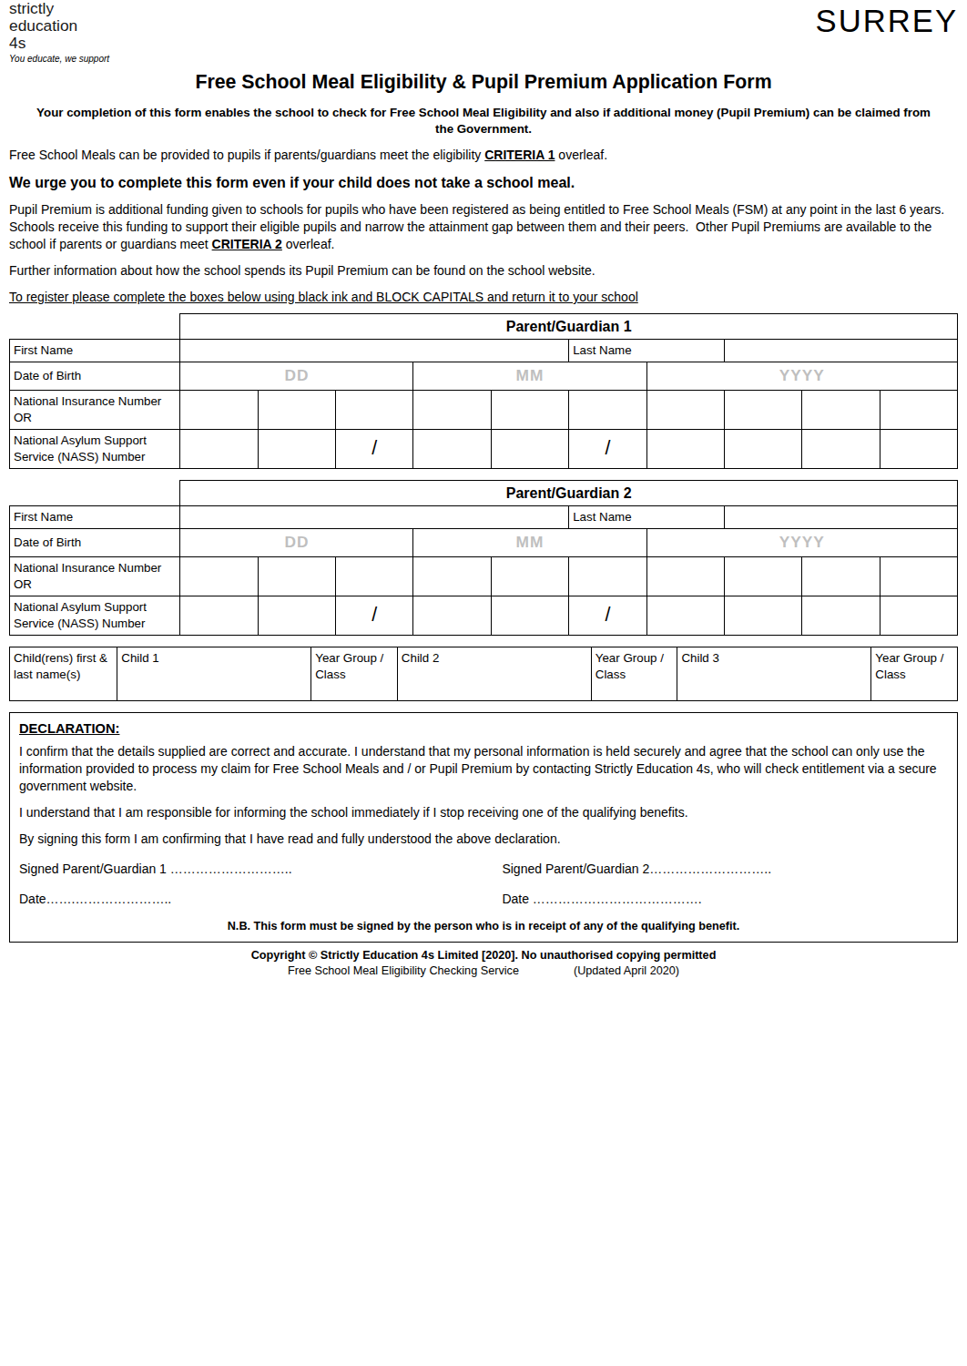strictly
education
4s
You educate, we support
SURREY
Free School Meal Eligibility & Pupil Premium Application Form
Your completion of this form enables the school to check for Free School Meal Eligibility and also if additional money (Pupil Premium) can be claimed from the Government.
Free School Meals can be provided to pupils if parents/guardians meet the eligibility CRITERIA 1 overleaf.
We urge you to complete this form even if your child does not take a school meal.
Pupil Premium is additional funding given to schools for pupils who have been registered as being entitled to Free School Meals (FSM) at any point in the last 6 years. Schools receive this funding to support their eligible pupils and narrow the attainment gap between them and their peers. Other Pupil Premiums are available to the school if parents or guardians meet CRITERIA 2 overleaf.
Further information about how the school spends its Pupil Premium can be found on the school website.
To register please complete the boxes below using black ink and BLOCK CAPITALS and return it to your school
| | Parent/Guardian 1 |
| First Name | | Last Name | |
| Date of Birth | DD | MM | YYYY |
| National Insurance Number OR | | | | | | | | | | |
| National Asylum Support Service (NASS) Number | | | / | | | / | | | | |
| | Parent/Guardian 2 |
| First Name | | Last Name | |
| Date of Birth | DD | MM | YYYY |
| National Insurance Number OR | | | | | | | | | | |
| National Asylum Support Service (NASS) Number | | | / | | | / | | | | |
| Child(rens) first & last name(s) | Child 1 | Year Group / Class | Child 2 | Year Group / Class | Child 3 | Year Group / Class |
DECLARATION:
I confirm that the details supplied are correct and accurate. I understand that my personal information is held securely and agree that the school can only use the information provided to process my claim for Free School Meals and / or Pupil Premium by contacting Strictly Education 4s, who will check entitlement via a secure government website.
I understand that I am responsible for informing the school immediately if I stop receiving one of the qualifying benefits.
By signing this form I am confirming that I have read and fully understood the above declaration.
Signed Parent/Guardian 1 ………………………..
Signed Parent/Guardian 2………………………..
Date…….…………………..
Date ………………………………….
N.B. This form must be signed by the person who is in receipt of any of the qualifying benefit.
Copyright © Strictly Education 4s Limited [2020]. No unauthorised copying permitted
Free School Meal Eligibility Checking Service (Updated April 2020)